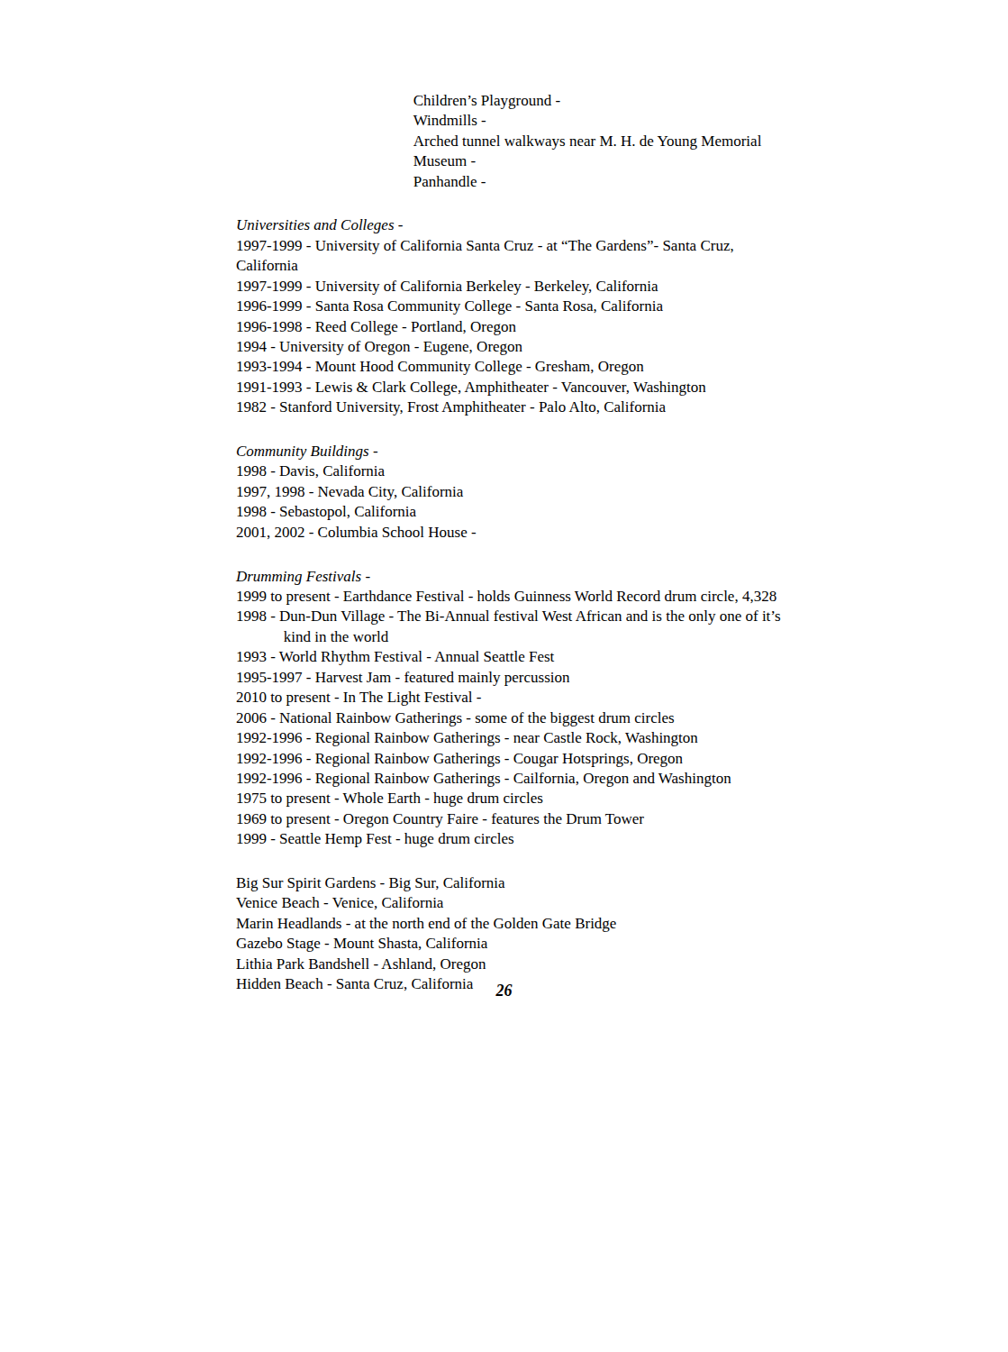Children’s Playground -
Windmills -
Arched tunnel walkways near M. H. de Young Memorial Museum -
Panhandle -
Universities and Colleges -
1997-1999 - University of California Santa Cruz - at “The Gardens”- Santa Cruz, California
1997-1999 - University of California Berkeley - Berkeley, California
1996-1999 - Santa Rosa Community College - Santa Rosa, California
1996-1998 - Reed College - Portland, Oregon
1994 - University of Oregon - Eugene, Oregon
1993-1994 - Mount Hood Community College - Gresham, Oregon
1991-1993 - Lewis & Clark College, Amphitheater - Vancouver, Washington
1982 - Stanford University, Frost Amphitheater - Palo Alto, California
Community Buildings -
1998 - Davis, California
1997, 1998 - Nevada City, California
1998 - Sebastopol, California
2001, 2002 - Columbia School House -
Drumming Festivals -
1999 to present - Earthdance Festival - holds Guinness World Record drum circle, 4,328
1998 - Dun-Dun Village - The Bi-Annual festival West African and is the only one of it’s kind in the world
1993 - World Rhythm Festival - Annual Seattle Fest
1995-1997 - Harvest Jam - featured mainly percussion
2010 to present - In The Light Festival -
2006 - National Rainbow Gatherings - some of the biggest drum circles
1992-1996 - Regional Rainbow Gatherings - near Castle Rock, Washington
1992-1996 - Regional Rainbow Gatherings - Cougar Hotsprings, Oregon
1992-1996 - Regional Rainbow Gatherings - Cailfornia, Oregon and Washington
1975 to present - Whole Earth - huge drum circles
1969 to present - Oregon Country Faire - features the Drum Tower
1999 - Seattle Hemp Fest - huge drum circles
Big Sur Spirit Gardens - Big Sur, California
Venice Beach - Venice, California
Marin Headlands - at the north end of the Golden Gate Bridge
Gazebo Stage - Mount Shasta, California
Lithia Park Bandshell - Ashland, Oregon
Hidden Beach - Santa Cruz, California
26